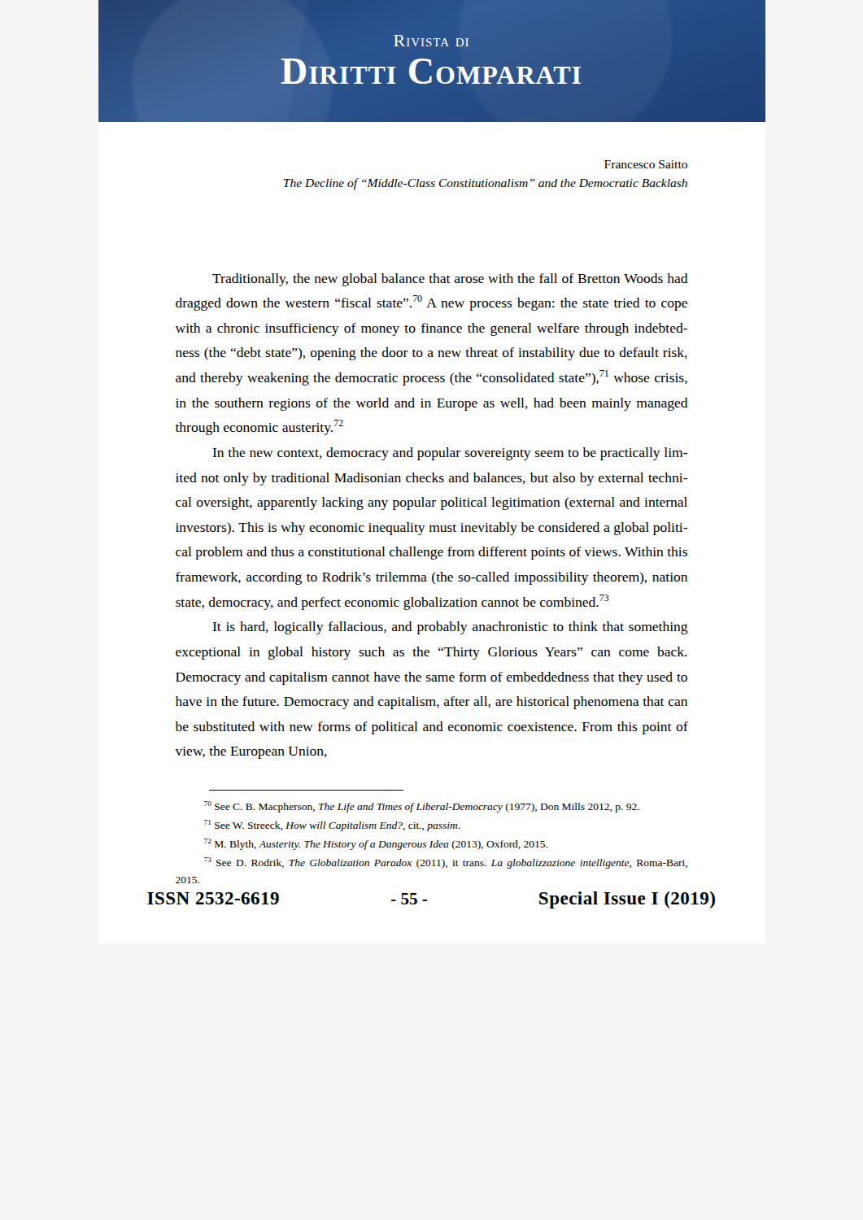Rivista di
Diritti Comparati
Francesco Saitto
The Decline of “Middle-Class Constitutionalism” and the Democratic Backlash
Traditionally, the new global balance that arose with the fall of Bretton Woods had dragged down the western “fiscal state”.70 A new process began: the state tried to cope with a chronic insufficiency of money to finance the general welfare through indebtedness (the “debt state”), opening the door to a new threat of instability due to default risk, and thereby weakening the democratic process (the “consolidated state”),71 whose crisis, in the southern regions of the world and in Europe as well, had been mainly managed through economic austerity.72
In the new context, democracy and popular sovereignty seem to be practically limited not only by traditional Madisonian checks and balances, but also by external technical oversight, apparently lacking any popular political legitimation (external and internal investors). This is why economic inequality must inevitably be considered a global political problem and thus a constitutional challenge from different points of views. Within this framework, according to Rodrik’s trilemma (the so-called impossibility theorem), nation state, democracy, and perfect economic globalization cannot be combined.73
It is hard, logically fallacious, and probably anachronistic to think that something exceptional in global history such as the “Thirty Glorious Years” can come back. Democracy and capitalism cannot have the same form of embeddedness that they used to have in the future. Democracy and capitalism, after all, are historical phenomena that can be substituted with new forms of political and economic coexistence. From this point of view, the European Union,
70 See C. B. Macpherson, The Life and Times of Liberal-Democracy (1977), Don Mills 2012, p. 92.
71 See W. Streeck, How will Capitalism End?, cit., passim.
72 M. Blyth, Austerity. The History of a Dangerous Idea (2013), Oxford, 2015.
73 See D. Rodrik, The Globalization Paradox (2011), it trans. La globalizzazione intelligente, Roma-Bari, 2015.
ISSN 2532-6619 - 55 - Special Issue I (2019)